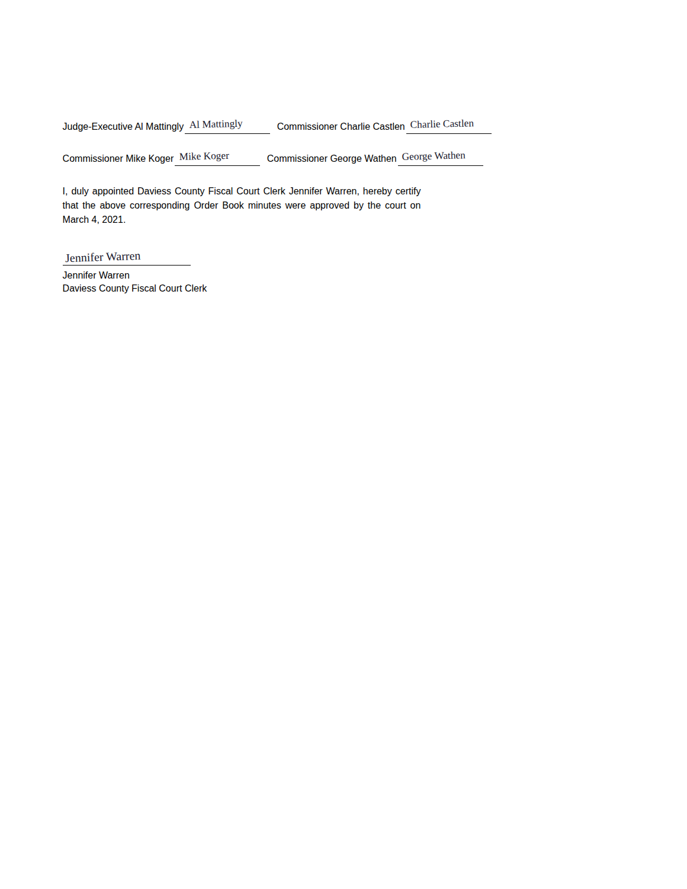Judge-Executive Al Mattingly Al Mattingly Commissioner Charlie Castlen Charlie Castlen
Commissioner Mike Koger Mike Koger Commissioner George Wathen George Wathen
I, duly appointed Daviess County Fiscal Court Clerk Jennifer Warren, hereby certify that the above corresponding Order Book minutes were approved by the court on March 4, 2021.
Jennifer Warren
Jennifer Warren
Daviess County Fiscal Court Clerk